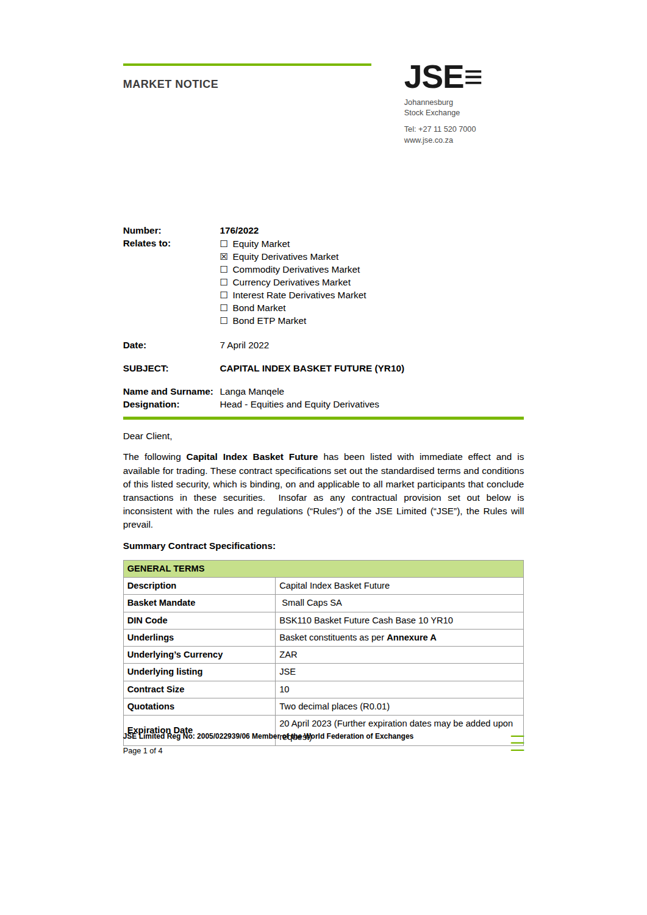MARKET NOTICE
JSE≡
Johannesburg
Stock Exchange
Tel: +27 11 520 7000
www.jse.co.za
| Number: | 176/2022 |
| Relates to: | ☐ Equity Market ☒ Equity Derivatives Market ☐ Commodity Derivatives Market ☐ Currency Derivatives Market ☐ Interest Rate Derivatives Market ☐ Bond Market ☐ Bond ETP Market |
| Date: | 7 April 2022 |
| SUBJECT: | CAPITAL INDEX BASKET FUTURE (YR10) |
| Name and Surname: | Langa Manqele |
| Designation: | Head - Equities and Equity Derivatives |
Dear Client,
The following Capital Index Basket Future has been listed with immediate effect and is available for trading. These contract specifications set out the standardised terms and conditions of this listed security, which is binding, on and applicable to all market participants that conclude transactions in these securities. Insofar as any contractual provision set out below is inconsistent with the rules and regulations (“Rules”) of the JSE Limited (“JSE”), the Rules will prevail.
Summary Contract Specifications:
| GENERAL TERMS |
| --- |
| Description | Capital Index Basket Future |
| Basket Mandate | Small Caps SA |
| DIN Code | BSK110 Basket Future Cash Base 10 YR10 |
| Underlings | Basket constituents as per Annexure A |
| Underlying’s Currency | ZAR |
| Underlying listing | JSE |
| Contract Size | 10 |
| Quotations | Two decimal places (R0.01) |
| Expiration Date | 20 April 2023 (Further expiration dates may be added upon request) |
JSE Limited Reg No: 2005/022939/06 Member of the World Federation of Exchanges
Page 1 of 4
— — —